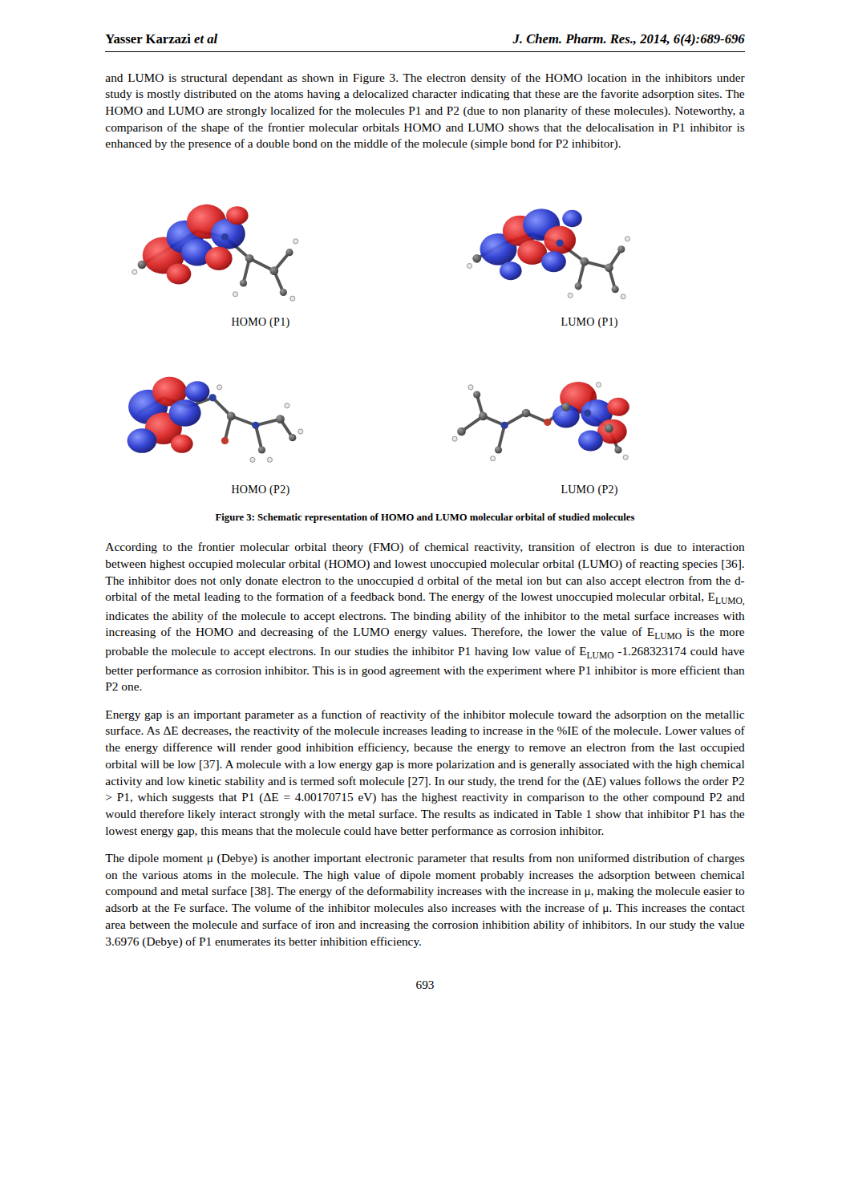Yasser Karzazi et al J. Chem. Pharm. Res., 2014, 6(4):689-696
and LUMO is structural dependant as shown in Figure 3. The electron density of the HOMO location in the inhibitors under study is mostly distributed on the atoms having a delocalized character indicating that these are the favorite adsorption sites. The HOMO and LUMO are strongly localized for the molecules P1 and P2 (due to non planarity of these molecules). Noteworthy, a comparison of the shape of the frontier molecular orbitals HOMO and LUMO shows that the delocalisation in P1 inhibitor is enhanced by the presence of a double bond on the middle of the molecule (simple bond for P2 inhibitor).
HOMO (P1)
LUMO (P1)
HOMO (P2)
LUMO (P2)
Figure 3: Schematic representation of HOMO and LUMO molecular orbital of studied molecules
According to the frontier molecular orbital theory (FMO) of chemical reactivity, transition of electron is due to interaction between highest occupied molecular orbital (HOMO) and lowest unoccupied molecular orbital (LUMO) of reacting species [36]. The inhibitor does not only donate electron to the unoccupied d orbital of the metal ion but can also accept electron from the d-orbital of the metal leading to the formation of a feedback bond. The energy of the lowest unoccupied molecular orbital, ELUMO, indicates the ability of the molecule to accept electrons. The binding ability of the inhibitor to the metal surface increases with increasing of the HOMO and decreasing of the LUMO energy values. Therefore, the lower the value of ELUMO is the more probable the molecule to accept electrons. In our studies the inhibitor P1 having low value of ELUMO -1.268323174 could have better performance as corrosion inhibitor. This is in good agreement with the experiment where P1 inhibitor is more efficient than P2 one.
Energy gap is an important parameter as a function of reactivity of the inhibitor molecule toward the adsorption on the metallic surface. As ΔE decreases, the reactivity of the molecule increases leading to increase in the %IE of the molecule. Lower values of the energy difference will render good inhibition efficiency, because the energy to remove an electron from the last occupied orbital will be low [37]. A molecule with a low energy gap is more polarization and is generally associated with the high chemical activity and low kinetic stability and is termed soft molecule [27]. In our study, the trend for the (ΔE) values follows the order P2 > P1, which suggests that P1 (ΔE = 4.00170715 eV) has the highest reactivity in comparison to the other compound P2 and would therefore likely interact strongly with the metal surface. The results as indicated in Table 1 show that inhibitor P1 has the lowest energy gap, this means that the molecule could have better performance as corrosion inhibitor.
The dipole moment μ (Debye) is another important electronic parameter that results from non uniformed distribution of charges on the various atoms in the molecule. The high value of dipole moment probably increases the adsorption between chemical compound and metal surface [38]. The energy of the deformability increases with the increase in μ, making the molecule easier to adsorb at the Fe surface. The volume of the inhibitor molecules also increases with the increase of μ. This increases the contact area between the molecule and surface of iron and increasing the corrosion inhibition ability of inhibitors. In our study the value 3.6976 (Debye) of P1 enumerates its better inhibition efficiency.
693